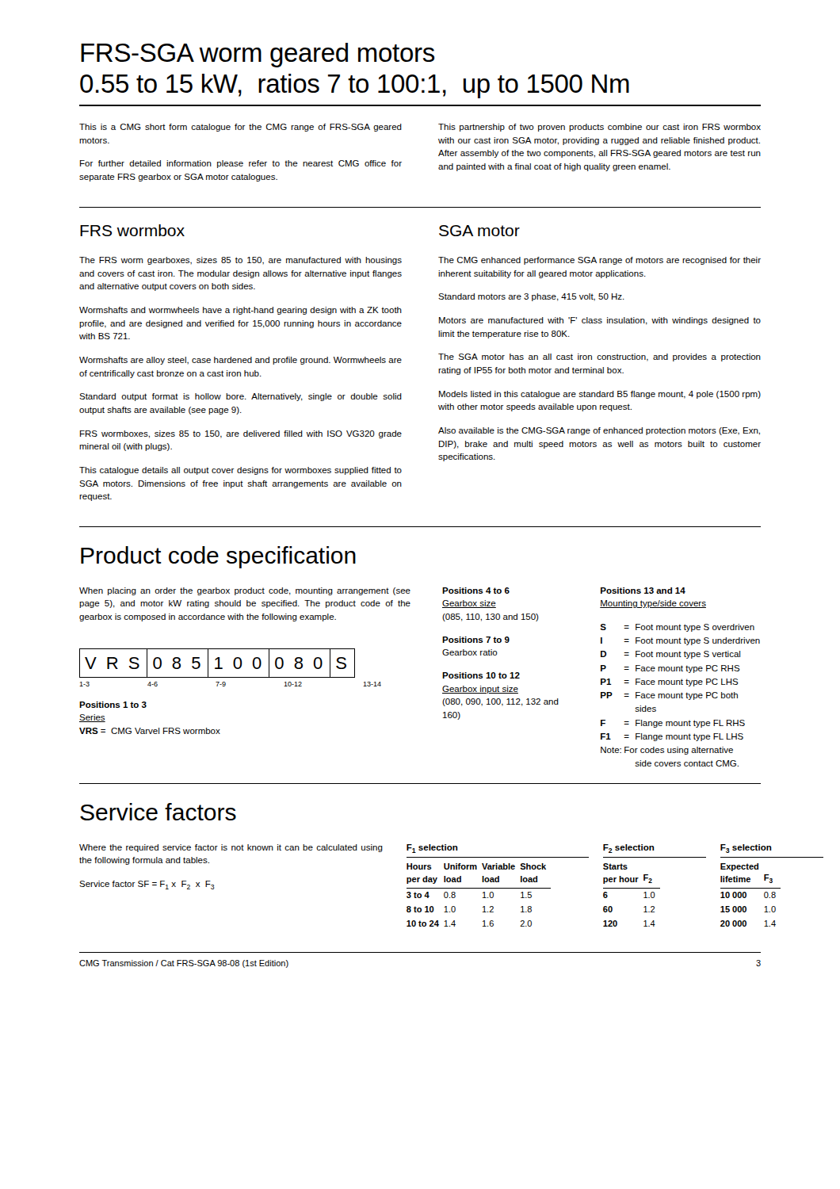FRS-SGA worm geared motors
0.55 to 15 kW, ratios 7 to 100:1, up to 1500 Nm
This is a CMG short form catalogue for the CMG range of FRS-SGA geared motors.
For further detailed information please refer to the nearest CMG office for separate FRS gearbox or SGA motor catalogues.
This partnership of two proven products combine our cast iron FRS wormbox with our cast iron SGA motor, providing a rugged and reliable finished product. After assembly of the two components, all FRS-SGA geared motors are test run and painted with a final coat of high quality green enamel.
FRS wormbox
The FRS worm gearboxes, sizes 85 to 150, are manufactured with housings and covers of cast iron. The modular design allows for alternative input flanges and alternative output covers on both sides.
Wormshafts and wormwheels have a right-hand gearing design with a ZK tooth profile, and are designed and verified for 15,000 running hours in accordance with BS 721.
Wormshafts are alloy steel, case hardened and profile ground. Wormwheels are of centrifically cast bronze on a cast iron hub.
Standard output format is hollow bore. Alternatively, single or double solid output shafts are available (see page 9).
FRS wormboxes, sizes 85 to 150, are delivered filled with ISO VG320 grade mineral oil (with plugs).
This catalogue details all output cover designs for wormboxes supplied fitted to SGA motors. Dimensions of free input shaft arrangements are available on request.
SGA motor
The CMG enhanced performance SGA range of motors are recognised for their inherent suitability for all geared motor applications.
Standard motors are 3 phase, 415 volt, 50 Hz.
Motors are manufactured with 'F' class insulation, with windings designed to limit the temperature rise to 80K.
The SGA motor has an all cast iron construction, and provides a protection rating of IP55 for both motor and terminal box.
Models listed in this catalogue are standard B5 flange mount, 4 pole (1500 rpm) with other motor speeds available upon request.
Also available is the CMG-SGA range of enhanced protection motors (Exe, Exn, DIP), brake and multi speed motors as well as motors built to customer specifications.
Product code specification
When placing an order the gearbox product code, mounting arrangement (see page 5), and motor kW rating should be specified. The product code of the gearbox is composed in accordance with the following example.
| V R S | 0 8 5 | 1 0 0 | 0 8 0 | S |
1-3 4-6 7-9 10-12 13-14
Positions 1 to 3
Series
VRS = CMG Varvel FRS wormbox
Positions 4 to 6
Gearbox size
(085, 110, 130 and 150)
Positions 7 to 9
Gearbox ratio
Positions 10 to 12
Gearbox input size
(080, 090, 100, 112, 132 and 160)
Positions 13 and 14
Mounting type/side covers
S=Foot mount type S overdriven
I=Foot mount type S underdriven
D=Foot mount type S vertical
P=Face mount type PC RHS
P1=Face mount type PC LHS
PP=Face mount type PC both sides
F=Flange mount type FL RHS
F1=Flange mount type FL LHS
Note: For codes using alternative
side covers contact CMG.
Service factors
Where the required service factor is not known it can be calculated using the following formula and tables.
Service factor SF = F1 x F2 x F3
F1 selection
| Hours per day | Uniform load | Variable load | Shock load |
| --- | --- | --- | --- |
| 3 to 4 | 0.8 | 1.0 | 1.5 |
| 8 to 10 | 1.0 | 1.2 | 1.8 |
| 10 to 24 | 1.4 | 1.6 | 2.0 |
F2 selection
| Starts per hour | F 2 |
| --- | --- |
| 6 | 1.0 |
| 60 | 1.2 |
| 120 | 1.4 |
F3 selection
| Expected lifetime | F 3 |
| --- | --- |
| 10 000 | 0.8 |
| 15 000 | 1.0 |
| 20 000 | 1.4 |
CMG Transmission / Cat FRS-SGA 98-08 (1st Edition) 3